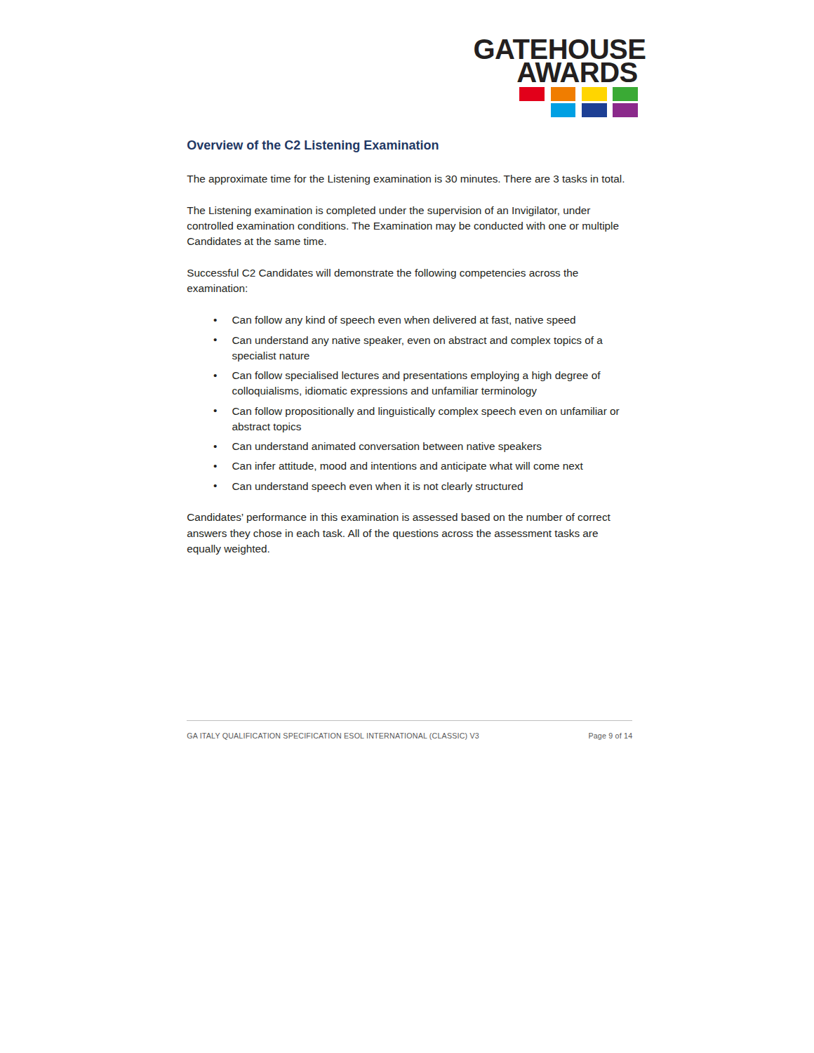GATEHOUSE
AWARDS
Overview of the C2 Listening Examination
The approximate time for the Listening examination is 30 minutes. There are 3 tasks in total.
The Listening examination is completed under the supervision of an Invigilator, under controlled examination conditions. The Examination may be conducted with one or multiple Candidates at the same time.
Successful C2 Candidates will demonstrate the following competencies across the examination:
Can follow any kind of speech even when delivered at fast, native speed
Can understand any native speaker, even on abstract and complex topics of a specialist nature
Can follow specialised lectures and presentations employing a high degree of colloquialisms, idiomatic expressions and unfamiliar terminology
Can follow propositionally and linguistically complex speech even on unfamiliar or abstract topics
Can understand animated conversation between native speakers
Can infer attitude, mood and intentions and anticipate what will come next
Can understand speech even when it is not clearly structured
Candidates’ performance in this examination is assessed based on the number of correct answers they chose in each task. All of the questions across the assessment tasks are equally weighted.
GA Italy Qualification Specification ESOL International (Classic) V3
Page 9 of 14